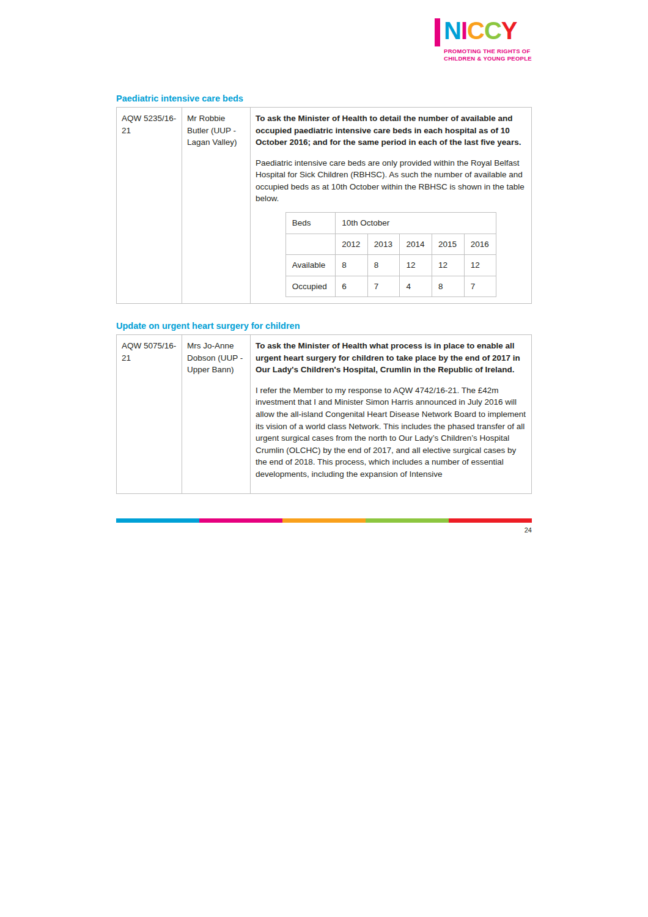NICCY
PROMOTING THE RIGHTS OF
CHILDREN & YOUNG PEOPLE
Paediatric intensive care beds
| AQW 5235/16-21 | Mr Robbie Butler (UUP - Lagan Valley) | To ask the Minister of Health to detail the number of available and occupied paediatric intensive care beds in each hospital as of 10 October 2016; and for the same period in each of the last five years. Paediatric intensive care beds are only provided within the Royal Belfast Hospital for Sick Children (RBHSC). As such the number of available and occupied beds as at 10th October within the RBHSC is shown in the table below. / Beds / 10th October / / / 2012 / 2013 / 2014 / 2015 / 2016 / / Available / 8 / 8 / 12 / 12 / 12 / / Occupied / 6 / 7 / 4 / 8 / 7 / |
Update on urgent heart surgery for children
| AQW 5075/16-21 | Mrs Jo-Anne Dobson (UUP - Upper Bann) | To ask the Minister of Health what process is in place to enable all urgent heart surgery for children to take place by the end of 2017 in Our Lady's Children's Hospital, Crumlin in the Republic of Ireland. I refer the Member to my response to AQW 4742/16-21. The £42m investment that I and Minister Simon Harris announced in July 2016 will allow the all-island Congenital Heart Disease Network Board to implement its vision of a world class Network. This includes the phased transfer of all urgent surgical cases from the north to Our Lady’s Children’s Hospital Crumlin (OLCHC) by the end of 2017, and all elective surgical cases by the end of 2018. This process, which includes a number of essential developments, including the expansion of Intensive |
24